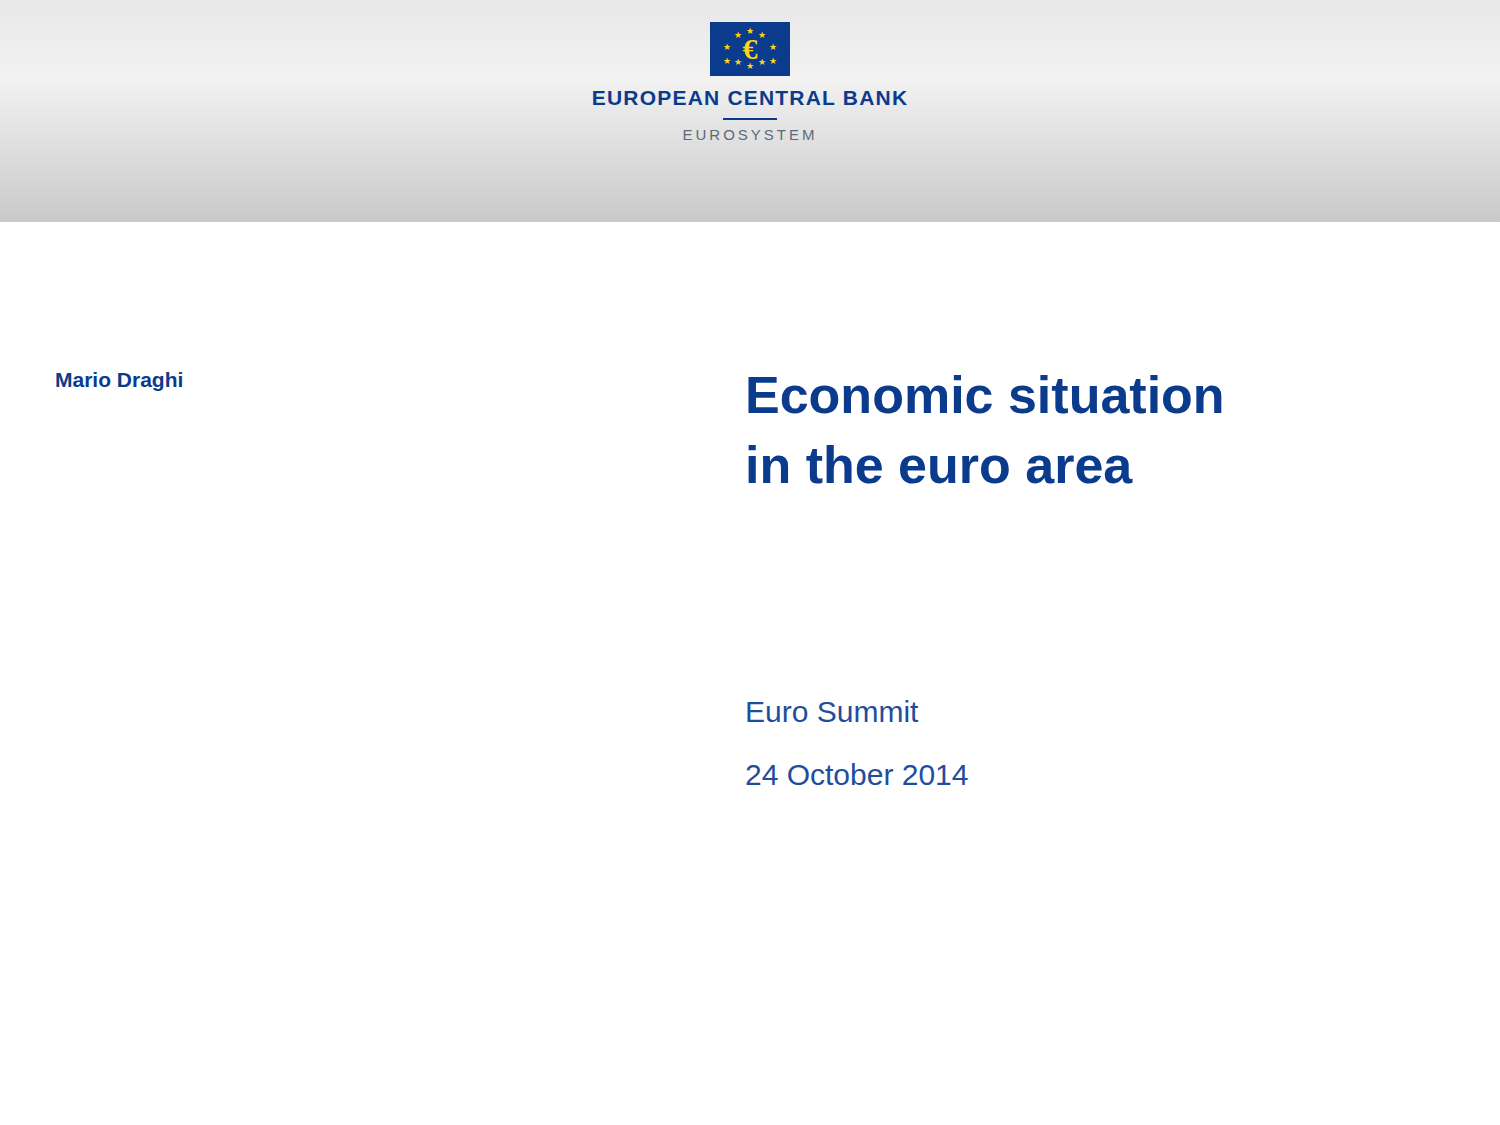€ ★ ★ ★ ★ ★ ★ ★ ★ ★ ★
EUROPEAN CENTRAL BANK
EUROSYSTEM
Mario Draghi
Economic situation
in the euro area
Euro Summit
24 October 2014